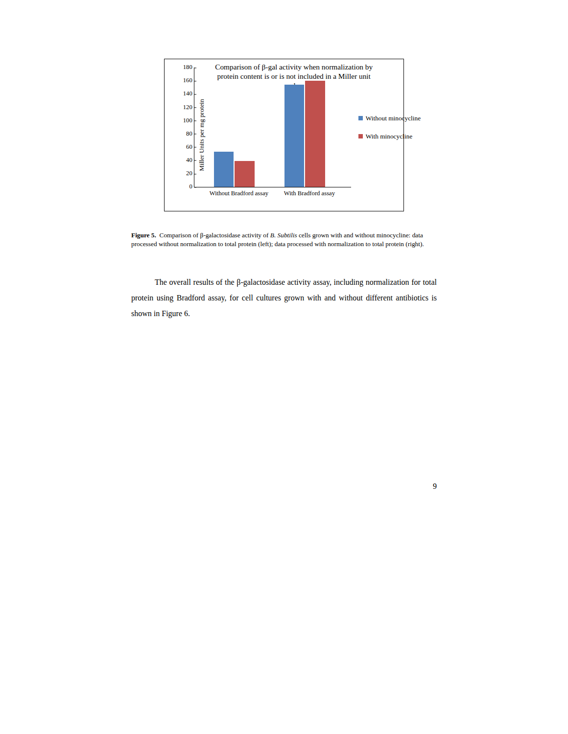Comparison of β-gal activity when normalization by protein content is or is not included in a Miller unit calc.
Miller Units per mg protein
180 160 140 120 100 80 60 40 20 0
Without Bradford assay
With Bradford assay
Without minocycline
With minocycline
Figure 5. Comparison of β-galactosidase activity of B. Subtilis cells grown with and without minocycline: data processed without normalization to total protein (left); data processed with normalization to total protein (right).
The overall results of the β-galactosidase activity assay, including normalization for total protein using Bradford assay, for cell cultures grown with and without different antibiotics is shown in Figure 6.
9